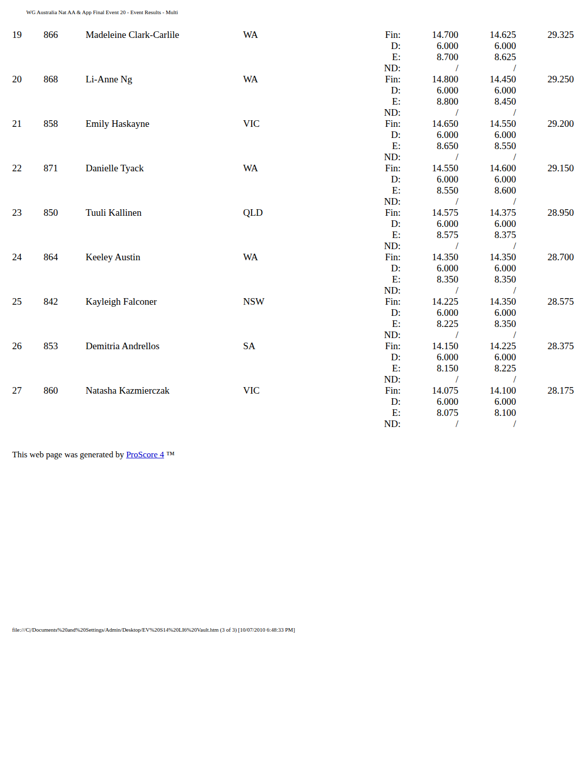WG Australia Nat AA & App Final Event 20 - Event Results - Multi
| 19 | 866 | Madeleine Clark-Carlile | WA | Fin: | 14.700 | 14.625 | 29.325 |
| | | | | D: | 6.000 | 6.000 | |
| | | | | E: | 8.700 | 8.625 | |
| | | | | ND: | / | / | |
| 20 | 868 | Li-Anne Ng | WA | Fin: | 14.800 | 14.450 | 29.250 |
| | | | | D: | 6.000 | 6.000 | |
| | | | | E: | 8.800 | 8.450 | |
| | | | | ND: | / | / | |
| 21 | 858 | Emily Haskayne | VIC | Fin: | 14.650 | 14.550 | 29.200 |
| | | | | D: | 6.000 | 6.000 | |
| | | | | E: | 8.650 | 8.550 | |
| | | | | ND: | / | / | |
| 22 | 871 | Danielle Tyack | WA | Fin: | 14.550 | 14.600 | 29.150 |
| | | | | D: | 6.000 | 6.000 | |
| | | | | E: | 8.550 | 8.600 | |
| | | | | ND: | / | / | |
| 23 | 850 | Tuuli Kallinen | QLD | Fin: | 14.575 | 14.375 | 28.950 |
| | | | | D: | 6.000 | 6.000 | |
| | | | | E: | 8.575 | 8.375 | |
| | | | | ND: | / | / | |
| 24 | 864 | Keeley Austin | WA | Fin: | 14.350 | 14.350 | 28.700 |
| | | | | D: | 6.000 | 6.000 | |
| | | | | E: | 8.350 | 8.350 | |
| | | | | ND: | / | / | |
| 25 | 842 | Kayleigh Falconer | NSW | Fin: | 14.225 | 14.350 | 28.575 |
| | | | | D: | 6.000 | 6.000 | |
| | | | | E: | 8.225 | 8.350 | |
| | | | | ND: | / | / | |
| 26 | 853 | Demitria Andrellos | SA | Fin: | 14.150 | 14.225 | 28.375 |
| | | | | D: | 6.000 | 6.000 | |
| | | | | E: | 8.150 | 8.225 | |
| | | | | ND: | / | / | |
| 27 | 860 | Natasha Kazmierczak | VIC | Fin: | 14.075 | 14.100 | 28.175 |
| | | | | D: | 6.000 | 6.000 | |
| | | | | E: | 8.075 | 8.100 | |
| | | | | ND: | / | / | |
This web page was generated by ProScore 4 ™
file:///C|/Documents%20and%20Settings/Admin/Desktop/EV%20S14%20LI6%20Vault.htm (3 of 3) [10/07/2010 6:48:33 PM]